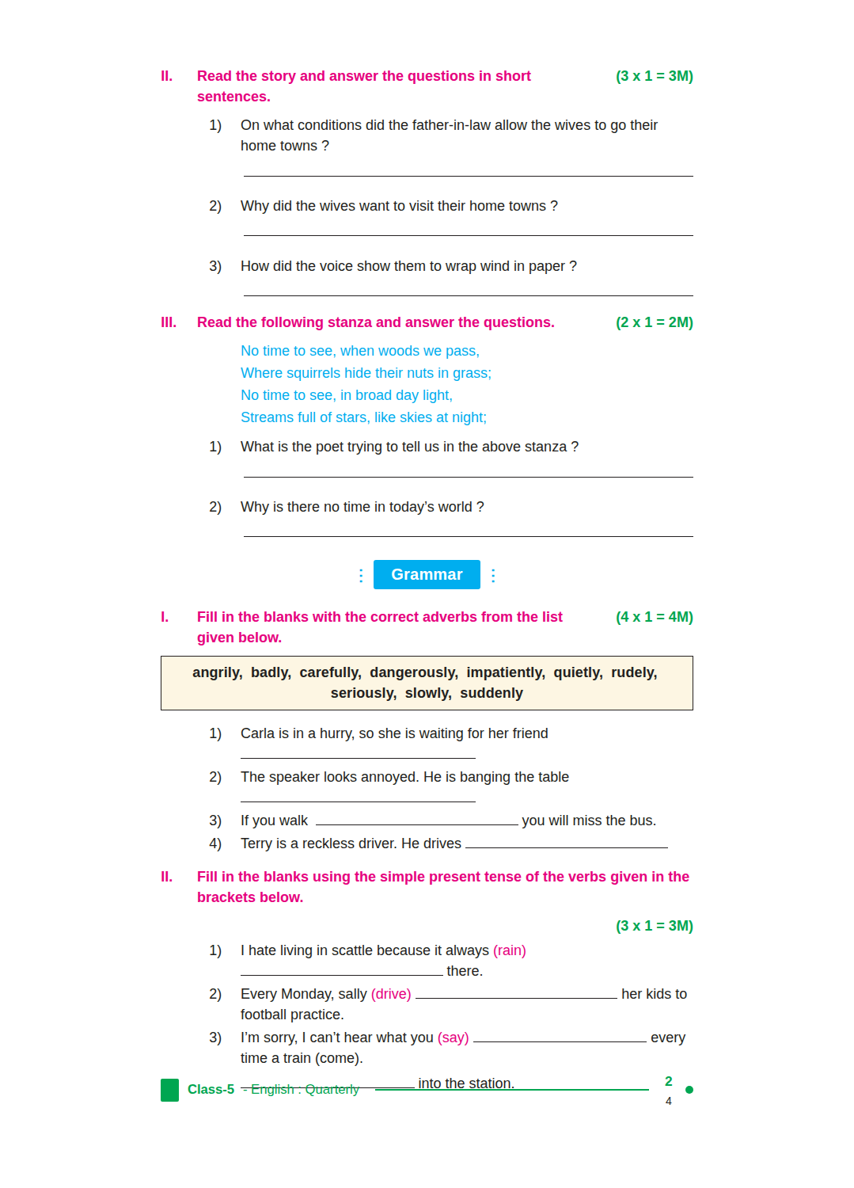II. Read the story and answer the questions in short sentences. (3 x 1 = 3M)
1) On what conditions did the father-in-law allow the wives to go their home towns ?
2) Why did the wives want to visit their home towns ?
3) How did the voice show them to wrap wind in paper ?
III. Read the following stanza and answer the questions. (2 x 1 = 2M)
No time to see, when woods we pass,
Where squirrels hide their nuts in grass;
No time to see, in broad day light,
Streams full of stars, like skies at night;
1) What is the poet trying to tell us in the above stanza ?
2) Why is there no time in today’s world ?
⋮ Grammar ⋮
I. Fill in the blanks with the correct adverbs from the list given below. (4 x 1 = 4M)
angrily, badly, carefully, dangerously, impatiently, quietly, rudely, seriously, slowly, suddenly
1) Carla is in a hurry, so she is waiting for her friend
2) The speaker looks annoyed. He is banging the table
3) If you walk you will miss the bus.
4) Terry is a reckless driver. He drives
II. Fill in the blanks using the simple present tense of the verbs given in the brackets below.
(3 x 1 = 3M)
1) I hate living in scattle because it always (rain) there.
2) Every Monday, sally (drive) her kids to football practice.
3) I’m sorry, I can’t hear what you (say) every time a train (come). into the station.
Class-5 - English : Quarterly 24